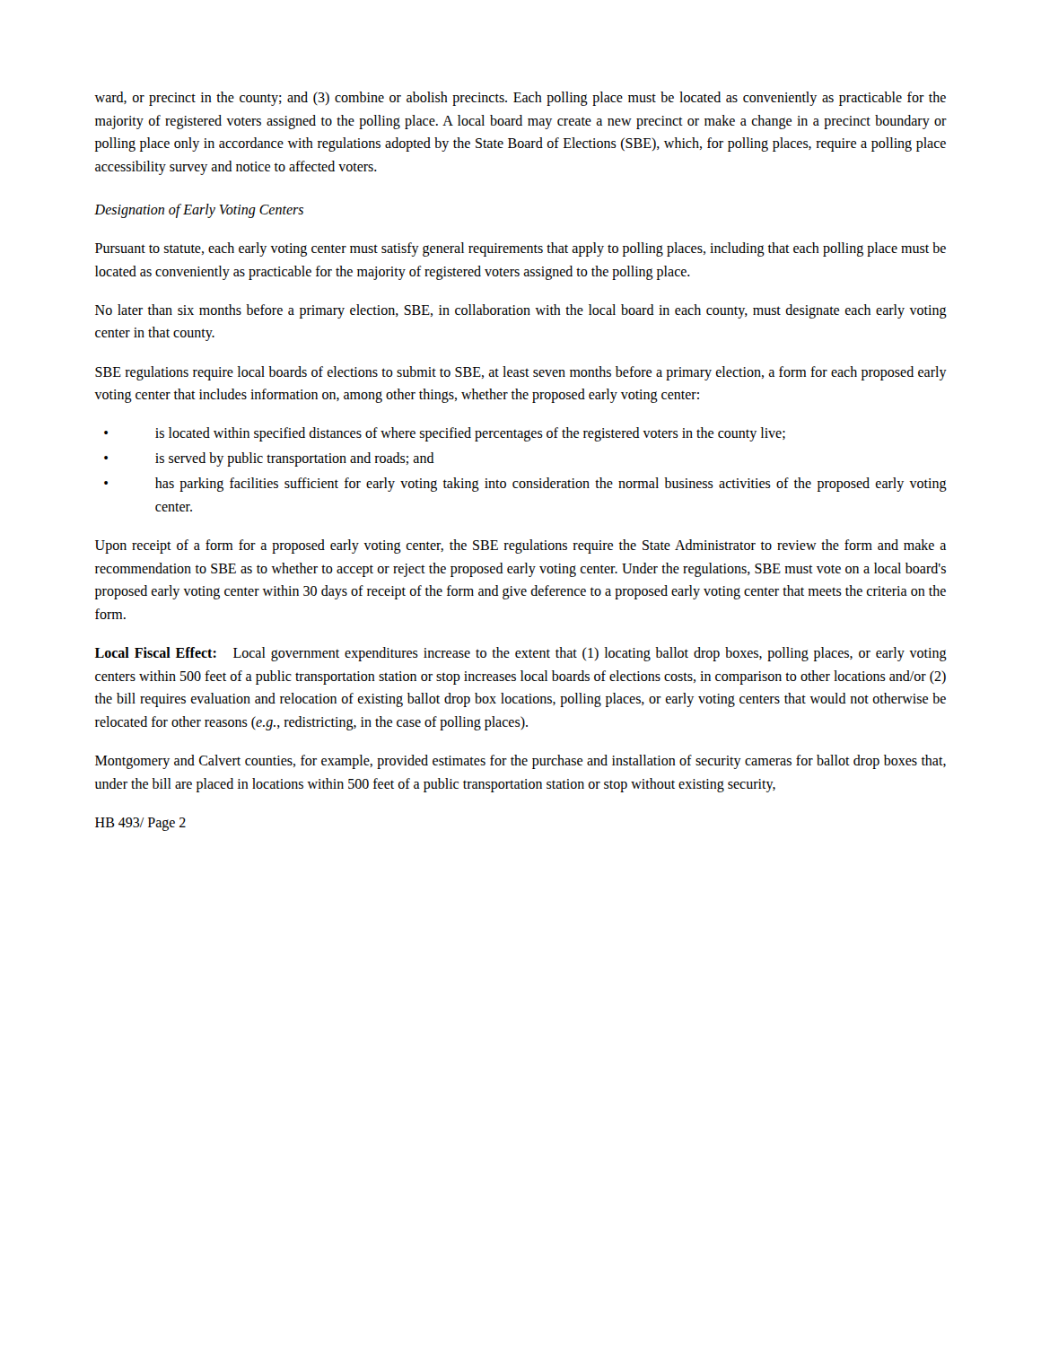ward, or precinct in the county; and (3) combine or abolish precincts. Each polling place must be located as conveniently as practicable for the majority of registered voters assigned to the polling place. A local board may create a new precinct or make a change in a precinct boundary or polling place only in accordance with regulations adopted by the State Board of Elections (SBE), which, for polling places, require a polling place accessibility survey and notice to affected voters.
Designation of Early Voting Centers
Pursuant to statute, each early voting center must satisfy general requirements that apply to polling places, including that each polling place must be located as conveniently as practicable for the majority of registered voters assigned to the polling place.
No later than six months before a primary election, SBE, in collaboration with the local board in each county, must designate each early voting center in that county.
SBE regulations require local boards of elections to submit to SBE, at least seven months before a primary election, a form for each proposed early voting center that includes information on, among other things, whether the proposed early voting center:
is located within specified distances of where specified percentages of the registered voters in the county live;
is served by public transportation and roads; and
has parking facilities sufficient for early voting taking into consideration the normal business activities of the proposed early voting center.
Upon receipt of a form for a proposed early voting center, the SBE regulations require the State Administrator to review the form and make a recommendation to SBE as to whether to accept or reject the proposed early voting center. Under the regulations, SBE must vote on a local board's proposed early voting center within 30 days of receipt of the form and give deference to a proposed early voting center that meets the criteria on the form.
Local Fiscal Effect: Local government expenditures increase to the extent that (1) locating ballot drop boxes, polling places, or early voting centers within 500 feet of a public transportation station or stop increases local boards of elections costs, in comparison to other locations and/or (2) the bill requires evaluation and relocation of existing ballot drop box locations, polling places, or early voting centers that would not otherwise be relocated for other reasons (e.g., redistricting, in the case of polling places).
Montgomery and Calvert counties, for example, provided estimates for the purchase and installation of security cameras for ballot drop boxes that, under the bill are placed in locations within 500 feet of a public transportation station or stop without existing security,
HB 493/ Page 2